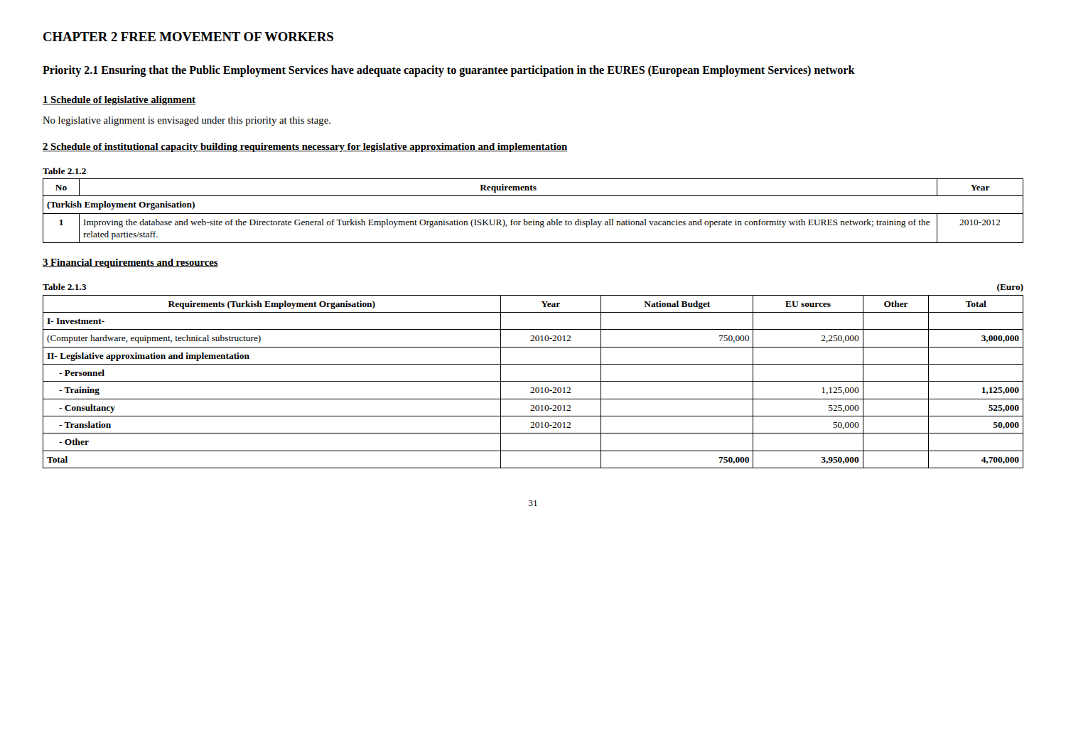CHAPTER 2 FREE MOVEMENT OF WORKERS
Priority 2.1 Ensuring that the Public Employment Services have adequate capacity to guarantee participation in the EURES (European Employment Services) network
1 Schedule of legislative alignment
No legislative alignment is envisaged under this priority at this stage.
2 Schedule of institutional capacity building requirements necessary for legislative approximation and implementation
Table 2.1.2
| No | Requirements | Year |
| --- | --- | --- |
| (Turkish Employment Organisation) |
| 1 | Improving the database and web-site of the Directorate General of Turkish Employment Organisation (ISKUR), for being able to display all national vacancies and operate in conformity with EURES network; training of the related parties/staff. | 2010-2012 |
3 Financial requirements and resources
Table 2.1.3 (Euro)
| Requirements (Turkish Employment Organisation) | Year | National Budget | EU sources | Other | Total |
| --- | --- | --- | --- | --- | --- |
| I- Investment- | | | | | |
| (Computer hardware, equipment, technical substructure) | 2010-2012 | 750,000 | 2,250,000 | | 3,000,000 |
| II- Legislative approximation and implementation | | | | | |
| - Personnel | | | | | |
| - Training | 2010-2012 | | 1,125,000 | | 1,125,000 |
| - Consultancy | 2010-2012 | | 525,000 | | 525,000 |
| - Translation | 2010-2012 | | 50,000 | | 50,000 |
| - Other | | | | | |
| Total | | 750,000 | 3,950,000 | | 4,700,000 |
31